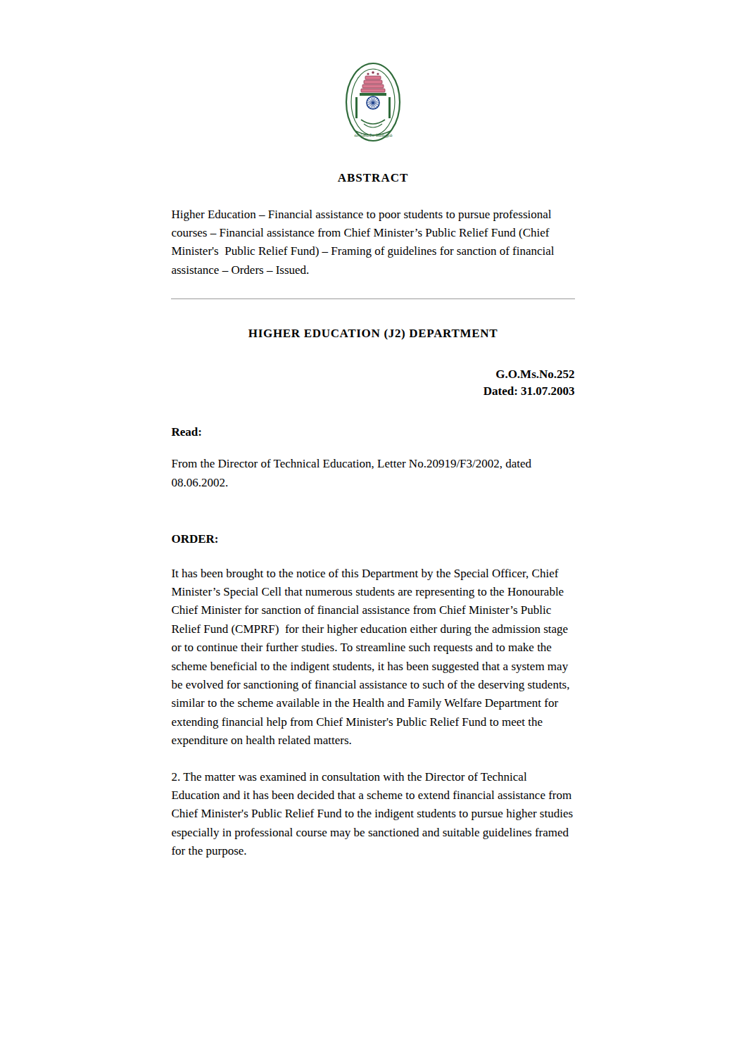வாய்மையே வெல்லும்
ABSTRACT
Higher Education – Financial assistance to poor students to pursue professional courses – Financial assistance from Chief Minister’s Public Relief Fund (Chief Minister's Public Relief Fund) – Framing of guidelines for sanction of financial assistance – Orders – Issued.
HIGHER EDUCATION (J2) DEPARTMENT
G.O.Ms.No.252
Dated: 31.07.2003
Read:
From the Director of Technical Education, Letter No.20919/F3/2002, dated 08.06.2002.
ORDER:
It has been brought to the notice of this Department by the Special Officer, Chief Minister’s Special Cell that numerous students are representing to the Honourable Chief Minister for sanction of financial assistance from Chief Minister’s Public Relief Fund (CMPRF) for their higher education either during the admission stage or to continue their further studies. To streamline such requests and to make the scheme beneficial to the indigent students, it has been suggested that a system may be evolved for sanctioning of financial assistance to such of the deserving students, similar to the scheme available in the Health and Family Welfare Department for extending financial help from Chief Minister's Public Relief Fund to meet the expenditure on health related matters.
2. The matter was examined in consultation with the Director of Technical Education and it has been decided that a scheme to extend financial assistance from Chief Minister's Public Relief Fund to the indigent students to pursue higher studies especially in professional course may be sanctioned and suitable guidelines framed for the purpose.